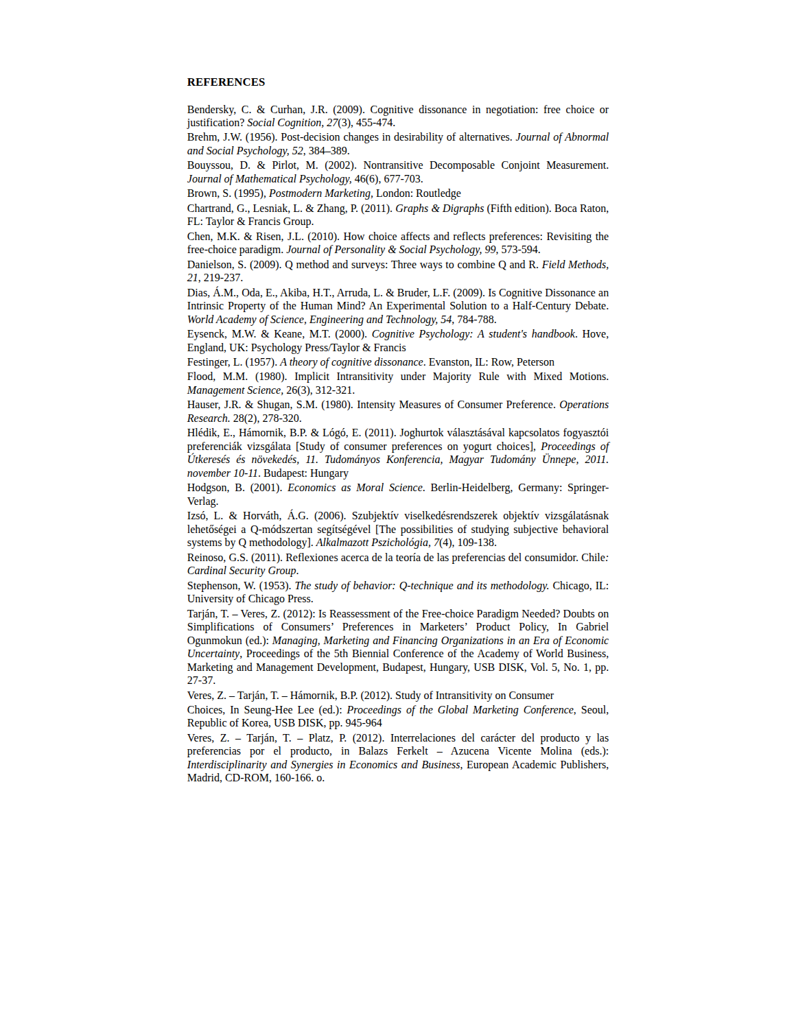REFERENCES
Bendersky, C. & Curhan, J.R. (2009). Cognitive dissonance in negotiation: free choice or justification? Social Cognition, 27(3), 455-474.
Brehm, J.W. (1956). Post-decision changes in desirability of alternatives. Journal of Abnormal and Social Psychology, 52, 384–389.
Bouyssou, D. & Pirlot, M. (2002). Nontransitive Decomposable Conjoint Measurement. Journal of Mathematical Psychology, 46(6), 677-703.
Brown, S. (1995), Postmodern Marketing, London: Routledge
Chartrand, G., Lesniak, L. & Zhang, P. (2011). Graphs & Digraphs (Fifth edition). Boca Raton, FL: Taylor & Francis Group.
Chen, M.K. & Risen, J.L. (2010). How choice affects and reflects preferences: Revisiting the free-choice paradigm. Journal of Personality & Social Psychology, 99, 573-594.
Danielson, S. (2009). Q method and surveys: Three ways to combine Q and R. Field Methods, 21, 219-237.
Dias, Á.M., Oda, E., Akiba, H.T., Arruda, L. & Bruder, L.F. (2009). Is Cognitive Dissonance an Intrinsic Property of the Human Mind? An Experimental Solution to a Half-Century Debate. World Academy of Science, Engineering and Technology, 54, 784-788.
Eysenck, M.W. & Keane, M.T. (2000). Cognitive Psychology: A student's handbook. Hove, England, UK: Psychology Press/Taylor & Francis
Festinger, L. (1957). A theory of cognitive dissonance. Evanston, IL: Row, Peterson
Flood, M.M. (1980). Implicit Intransitivity under Majority Rule with Mixed Motions. Management Science, 26(3), 312-321.
Hauser, J.R. & Shugan, S.M. (1980). Intensity Measures of Consumer Preference. Operations Research. 28(2), 278-320.
Hlédik, E., Hámornik, B.P. & Lógó, E. (2011). Joghurtok választásával kapcsolatos fogyasztói preferenciák vizsgálata [Study of consumer preferences on yogurt choices], Proceedings of Útkeresés és növekedés, 11. Tudományos Konferencia, Magyar Tudomány Ünnepe, 2011. november 10-11. Budapest: Hungary
Hodgson, B. (2001). Economics as Moral Science. Berlin-Heidelberg, Germany: Springer-Verlag.
Izsó, L. & Horváth, Á.G. (2006). Szubjektív viselkedésrendszerek objektív vizsgálatásnak lehetőségei a Q-módszertan segítségével [The possibilities of studying subjective behavioral systems by Q methodology]. Alkalmazott Pszichológia, 7(4), 109-138.
Reinoso, G.S. (2011). Reflexiones acerca de la teoría de las preferencias del consumidor. Chile: Cardinal Security Group.
Stephenson, W. (1953). The study of behavior: Q-technique and its methodology. Chicago, IL: University of Chicago Press.
Tarján, T. – Veres, Z. (2012): Is Reassessment of the Free-choice Paradigm Needed? Doubts on Simplifications of Consumers’ Preferences in Marketers’ Product Policy, In Gabriel Ogunmokun (ed.): Managing, Marketing and Financing Organizations in an Era of Economic Uncertainty, Proceedings of the 5th Biennial Conference of the Academy of World Business, Marketing and Management Development, Budapest, Hungary, USB DISK, Vol. 5, No. 1, pp. 27-37.
Veres, Z. – Tarján, T. – Hámornik, B.P. (2012). Study of Intransitivity on Consumer
Choices, In Seung-Hee Lee (ed.): Proceedings of the Global Marketing Conference, Seoul, Republic of Korea, USB DISK, pp. 945-964
Veres, Z. – Tarján, T. – Platz, P. (2012). Interrelaciones del carácter del producto y las preferencias por el producto, in Balazs Ferkelt – Azucena Vicente Molina (eds.): Interdisciplinarity and Synergies in Economics and Business, European Academic Publishers, Madrid, CD-ROM, 160-166. o.